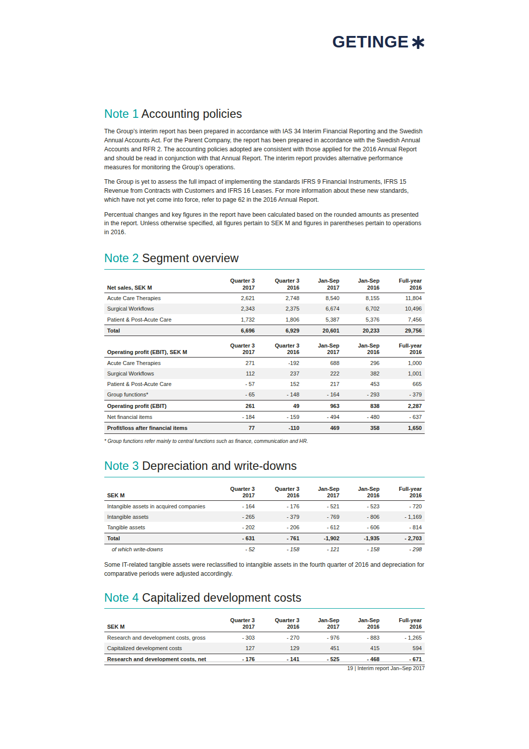GETINGE
Note 1 Accounting policies
The Group’s interim report has been prepared in accordance with IAS 34 Interim Financial Reporting and the Swedish Annual Accounts Act. For the Parent Company, the report has been prepared in accordance with the Swedish Annual Accounts and RFR 2. The accounting policies adopted are consistent with those applied for the 2016 Annual Report and should be read in conjunction with that Annual Report. The interim report provides alternative performance measures for monitoring the Group’s operations.
The Group is yet to assess the full impact of implementing the standards IFRS 9 Financial Instruments, IFRS 15 Revenue from Contracts with Customers and IFRS 16 Leases. For more information about these new standards, which have not yet come into force, refer to page 62 in the 2016 Annual Report.
Percentual changes and key figures in the report have been calculated based on the rounded amounts as presented in the report. Unless otherwise specified, all figures pertain to SEK M and figures in parentheses pertain to operations in 2016.
Note 2 Segment overview
| Net sales, SEK M | Quarter 3 2017 | Quarter 3 2016 | Jan-Sep 2017 | Jan-Sep 2016 | Full-year 2016 |
| --- | --- | --- | --- | --- | --- |
| Acute Care Therapies | 2,621 | 2,748 | 8,540 | 8,155 | 11,804 |
| Surgical Workflows | 2,343 | 2,375 | 6,674 | 6,702 | 10,496 |
| Patient & Post-Acute Care | 1,732 | 1,806 | 5,387 | 5,376 | 7,456 |
| Total | 6,696 | 6,929 | 20,601 | 20,233 | 29,756 |
| Operating profit (EBIT), SEK M | Quarter 3 2017 | Quarter 3 2016 | Jan-Sep 2017 | Jan-Sep 2016 | Full-year 2016 |
| Acute Care Therapies | 271 | -192 | 688 | 296 | 1,000 |
| Surgical Workflows | 112 | 237 | 222 | 382 | 1,001 |
| Patient & Post-Acute Care | - 57 | 152 | 217 | 453 | 665 |
| Group functions* | - 65 | - 148 | - 164 | - 293 | - 379 |
| Operating profit (EBIT) | 261 | 49 | 963 | 838 | 2,287 |
| Net financial items | - 184 | - 159 | - 494 | - 480 | - 637 |
| Profit/loss after financial items | 77 | -110 | 469 | 358 | 1,650 |
* Group functions refer mainly to central functions such as finance, communication and HR.
Note 3 Depreciation and write-downs
| SEK M | Quarter 3 2017 | Quarter 3 2016 | Jan-Sep 2017 | Jan-Sep 2016 | Full-year 2016 |
| --- | --- | --- | --- | --- | --- |
| Intangible assets in acquired companies | - 164 | - 176 | - 521 | - 523 | - 720 |
| Intangible assets | - 265 | - 379 | - 769 | - 806 | - 1,169 |
| Tangible assets | - 202 | - 206 | - 612 | - 606 | - 814 |
| Total | - 631 | - 761 | -1,902 | -1,935 | - 2,703 |
| of which write-downs | - 52 | - 158 | - 121 | - 158 | - 298 |
Some IT-related tangible assets were reclassified to intangible assets in the fourth quarter of 2016 and depreciation for comparative periods were adjusted accordingly.
Note 4 Capitalized development costs
| SEK M | Quarter 3 2017 | Quarter 3 2016 | Jan-Sep 2017 | Jan-Sep 2016 | Full-year 2016 |
| --- | --- | --- | --- | --- | --- |
| Research and development costs, gross | - 303 | - 270 | - 976 | - 883 | - 1,265 |
| Capitalized development costs | 127 | 129 | 451 | 415 | 594 |
| Research and development costs, net | - 176 | - 141 | - 525 | - 468 | - 671 |
19 | Interim report Jan–Sep 2017